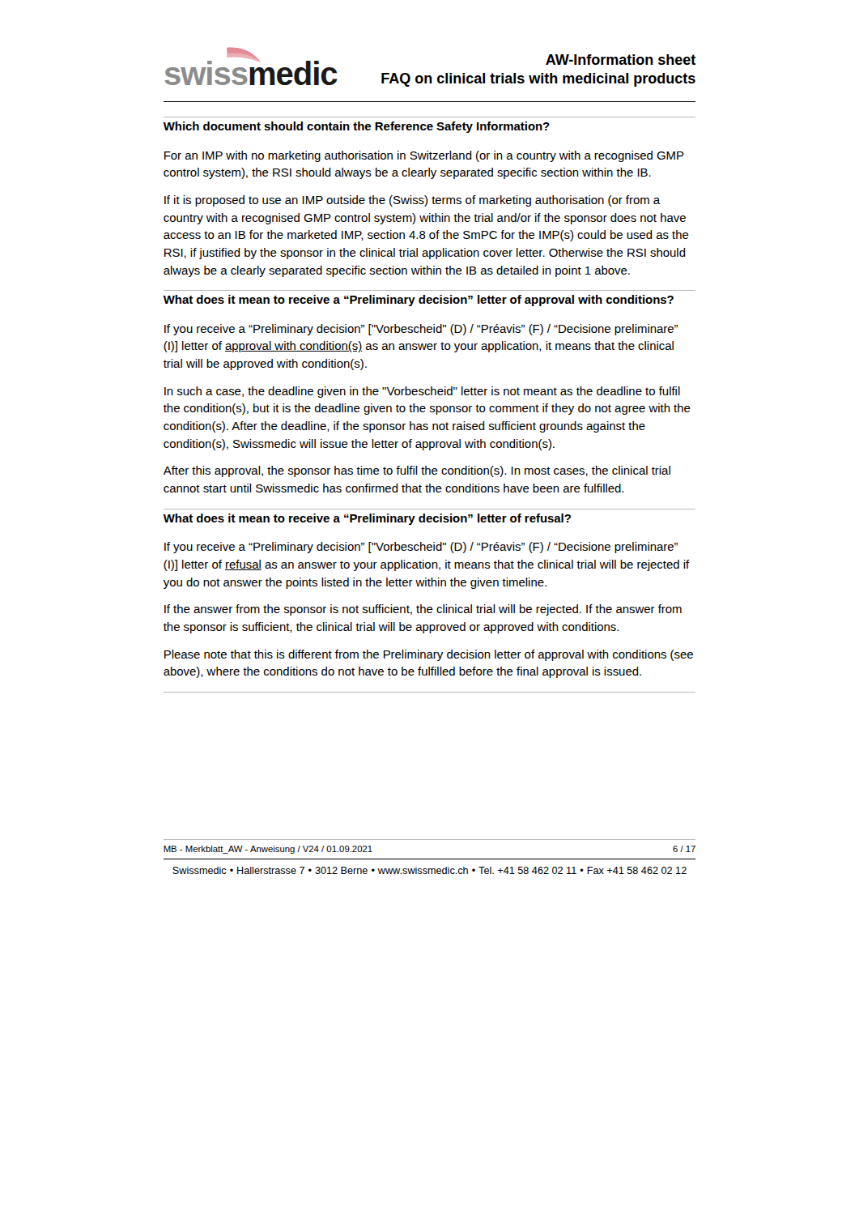swissmedic
AW-Information sheet
FAQ on clinical trials with medicinal products
Which document should contain the Reference Safety Information?
For an IMP with no marketing authorisation in Switzerland (or in a country with a recognised GMP control system), the RSI should always be a clearly separated specific section within the IB.
If it is proposed to use an IMP outside the (Swiss) terms of marketing authorisation (or from a country with a recognised GMP control system) within the trial and/or if the sponsor does not have access to an IB for the marketed IMP, section 4.8 of the SmPC for the IMP(s) could be used as the RSI, if justified by the sponsor in the clinical trial application cover letter. Otherwise the RSI should always be a clearly separated specific section within the IB as detailed in point 1 above.
What does it mean to receive a “Preliminary decision” letter of approval with conditions?
If you receive a “Preliminary decision” ["Vorbescheid" (D) / “Préavis” (F) / “Decisione preliminare” (I)] letter of approval with condition(s) as an answer to your application, it means that the clinical trial will be approved with condition(s).
In such a case, the deadline given in the "Vorbescheid" letter is not meant as the deadline to fulfil the condition(s), but it is the deadline given to the sponsor to comment if they do not agree with the condition(s). After the deadline, if the sponsor has not raised sufficient grounds against the condition(s), Swissmedic will issue the letter of approval with condition(s).
After this approval, the sponsor has time to fulfil the condition(s). In most cases, the clinical trial cannot start until Swissmedic has confirmed that the conditions have been are fulfilled.
What does it mean to receive a “Preliminary decision” letter of refusal?
If you receive a “Preliminary decision” ["Vorbescheid" (D) / “Préavis” (F) / “Decisione preliminare” (I)] letter of refusal as an answer to your application, it means that the clinical trial will be rejected if you do not answer the points listed in the letter within the given timeline.
If the answer from the sponsor is not sufficient, the clinical trial will be rejected. If the answer from the sponsor is sufficient, the clinical trial will be approved or approved with conditions.
Please note that this is different from the Preliminary decision letter of approval with conditions (see above), where the conditions do not have to be fulfilled before the final approval is issued.
MB - Merkblatt_AW - Anweisung / V24 / 01.09.2021 6 / 17
Swissmedic•Hallerstrasse 7•3012 Berne•www.swissmedic.ch•Tel. +41 58 462 02 11•Fax +41 58 462 02 12